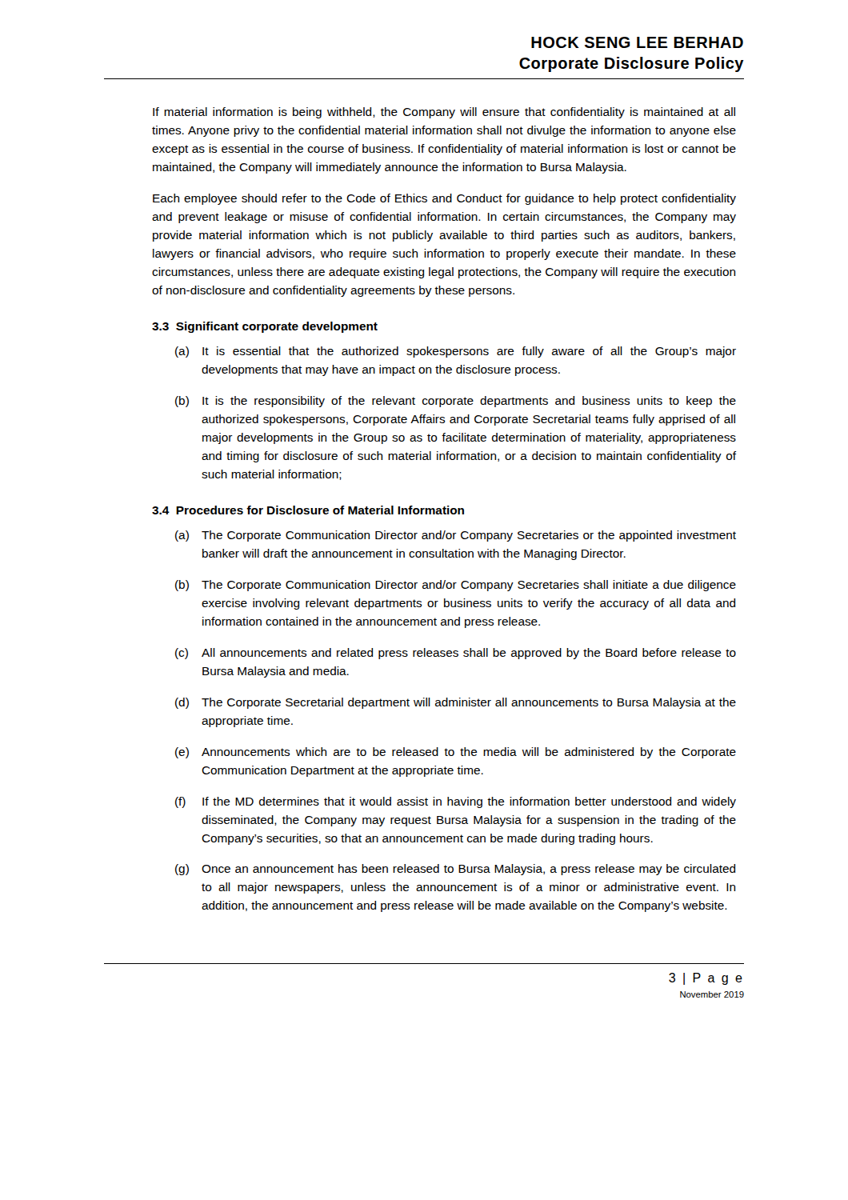HOCK SENG LEE BERHAD
Corporate Disclosure Policy
If material information is being withheld, the Company will ensure that confidentiality is maintained at all times. Anyone privy to the confidential material information shall not divulge the information to anyone else except as is essential in the course of business. If confidentiality of material information is lost or cannot be maintained, the Company will immediately announce the information to Bursa Malaysia.
Each employee should refer to the Code of Ethics and Conduct for guidance to help protect confidentiality and prevent leakage or misuse of confidential information. In certain circumstances, the Company may provide material information which is not publicly available to third parties such as auditors, bankers, lawyers or financial advisors, who require such information to properly execute their mandate. In these circumstances, unless there are adequate existing legal protections, the Company will require the execution of non-disclosure and confidentiality agreements by these persons.
3.3 Significant corporate development
(a) It is essential that the authorized spokespersons are fully aware of all the Group’s major developments that may have an impact on the disclosure process.
(b) It is the responsibility of the relevant corporate departments and business units to keep the authorized spokespersons, Corporate Affairs and Corporate Secretarial teams fully apprised of all major developments in the Group so as to facilitate determination of materiality, appropriateness and timing for disclosure of such material information, or a decision to maintain confidentiality of such material information;
3.4 Procedures for Disclosure of Material Information
(a) The Corporate Communication Director and/or Company Secretaries or the appointed investment banker will draft the announcement in consultation with the Managing Director.
(b) The Corporate Communication Director and/or Company Secretaries shall initiate a due diligence exercise involving relevant departments or business units to verify the accuracy of all data and information contained in the announcement and press release.
(c) All announcements and related press releases shall be approved by the Board before release to Bursa Malaysia and media.
(d) The Corporate Secretarial department will administer all announcements to Bursa Malaysia at the appropriate time.
(e) Announcements which are to be released to the media will be administered by the Corporate Communication Department at the appropriate time.
(f) If the MD determines that it would assist in having the information better understood and widely disseminated, the Company may request Bursa Malaysia for a suspension in the trading of the Company’s securities, so that an announcement can be made during trading hours.
(g) Once an announcement has been released to Bursa Malaysia, a press release may be circulated to all major newspapers, unless the announcement is of a minor or administrative event. In addition, the announcement and press release will be made available on the Company’s website.
3 | P a g e
November 2019